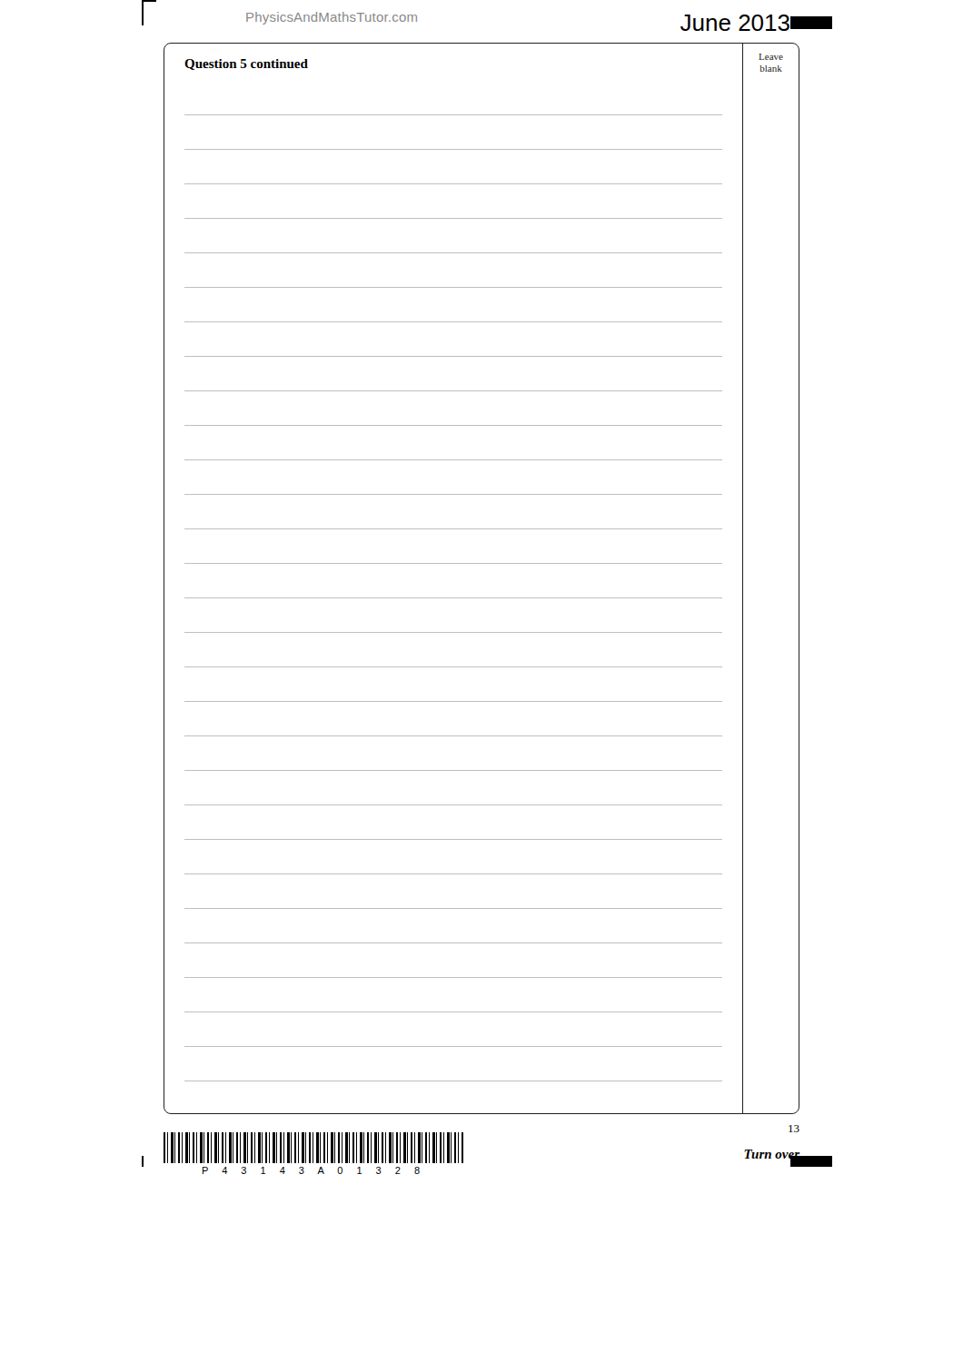PhysicsAndMathsTutor.com
June 2013
Leave
blank
Question 5 continued
P 4 3 1 4 3 A 0 1 3 2 8
13
Turn over